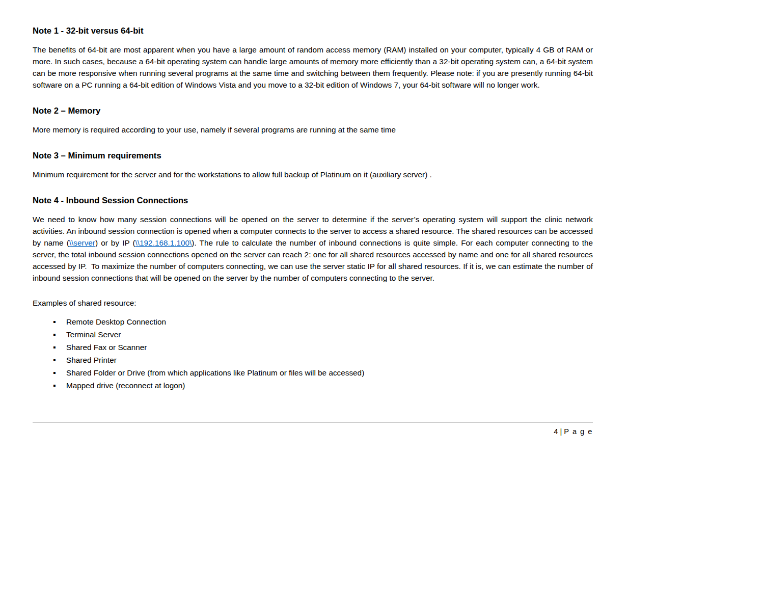Note 1 - 32-bit versus 64-bit
The benefits of 64-bit are most apparent when you have a large amount of random access memory (RAM) installed on your computer, typically 4 GB of RAM or more. In such cases, because a 64-bit operating system can handle large amounts of memory more efficiently than a 32-bit operating system can, a 64-bit system can be more responsive when running several programs at the same time and switching between them frequently. Please note: if you are presently running 64-bit software on a PC running a 64-bit edition of Windows Vista and you move to a 32-bit edition of Windows 7, your 64-bit software will no longer work.
Note 2 – Memory
More memory is required according to your use, namely if several programs are running at the same time
Note 3 – Minimum requirements
Minimum requirement for the server and for the workstations to allow full backup of Platinum on it (auxiliary server) .
Note 4 - Inbound Session Connections
We need to know how many session connections will be opened on the server to determine if the server’s operating system will support the clinic network activities. An inbound session connection is opened when a computer connects to the server to access a shared resource. The shared resources can be accessed by name (\\server) or by IP (\\192.168.1.100\). The rule to calculate the number of inbound connections is quite simple. For each computer connecting to the server, the total inbound session connections opened on the server can reach 2: one for all shared resources accessed by name and one for all shared resources accessed by IP. To maximize the number of computers connecting, we can use the server static IP for all shared resources. If it is, we can estimate the number of inbound session connections that will be opened on the server by the number of computers connecting to the server.
Examples of shared resource:
Remote Desktop Connection
Terminal Server
Shared Fax or Scanner
Shared Printer
Shared Folder or Drive (from which applications like Platinum or files will be accessed)
Mapped drive (reconnect at logon)
4 | P a g e